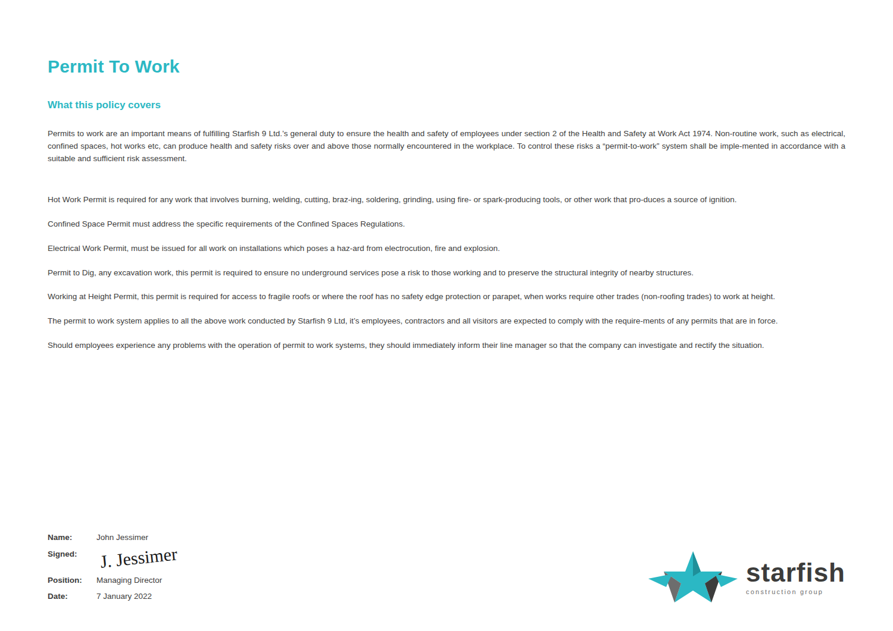Permit To Work
What this policy covers
Permits to work are an important means of fulfilling Starfish 9 Ltd.’s general duty to ensure the health and safety of employees under section 2 of the Health and Safety at Work Act 1974. Non-routine work, such as electrical, confined spaces, hot works etc, can produce health and safety risks over and above those normally encountered in the workplace. To control these risks a “permit-to-work” system shall be imple-mented in accordance with a suitable and sufficient risk assessment.
Hot Work Permit is required for any work that involves burning, welding, cutting, braz-ing, soldering, grinding, using fire- or spark-producing tools, or other work that pro-duces a source of ignition.
Confined Space Permit must address the specific requirements of the Confined Spaces Regulations.
Electrical Work Permit, must be issued for all work on installations which poses a haz-ard from electrocution, fire and explosion.
Permit to Dig, any excavation work, this permit is required to ensure no underground services pose a risk to those working and to preserve the structural integrity of nearby structures.
Working at Height Permit, this permit is required for access to fragile roofs or where the roof has no safety edge protection or parapet, when works require other trades (non-roofing trades) to work at height.
The permit to work system applies to all the above work conducted by Starfish 9 Ltd, it’s employees, contractors and all visitors are expected to comply with the require-ments of any permits that are in force.
Should employees experience any problems with the operation of permit to work systems, they should immediately inform their line manager so that the company can investigate and rectify the situation.
Name: John Jessimer
Signed: J. Jessimer
Position: Managing Director
Date: 7 January 2022
starfish
construction group